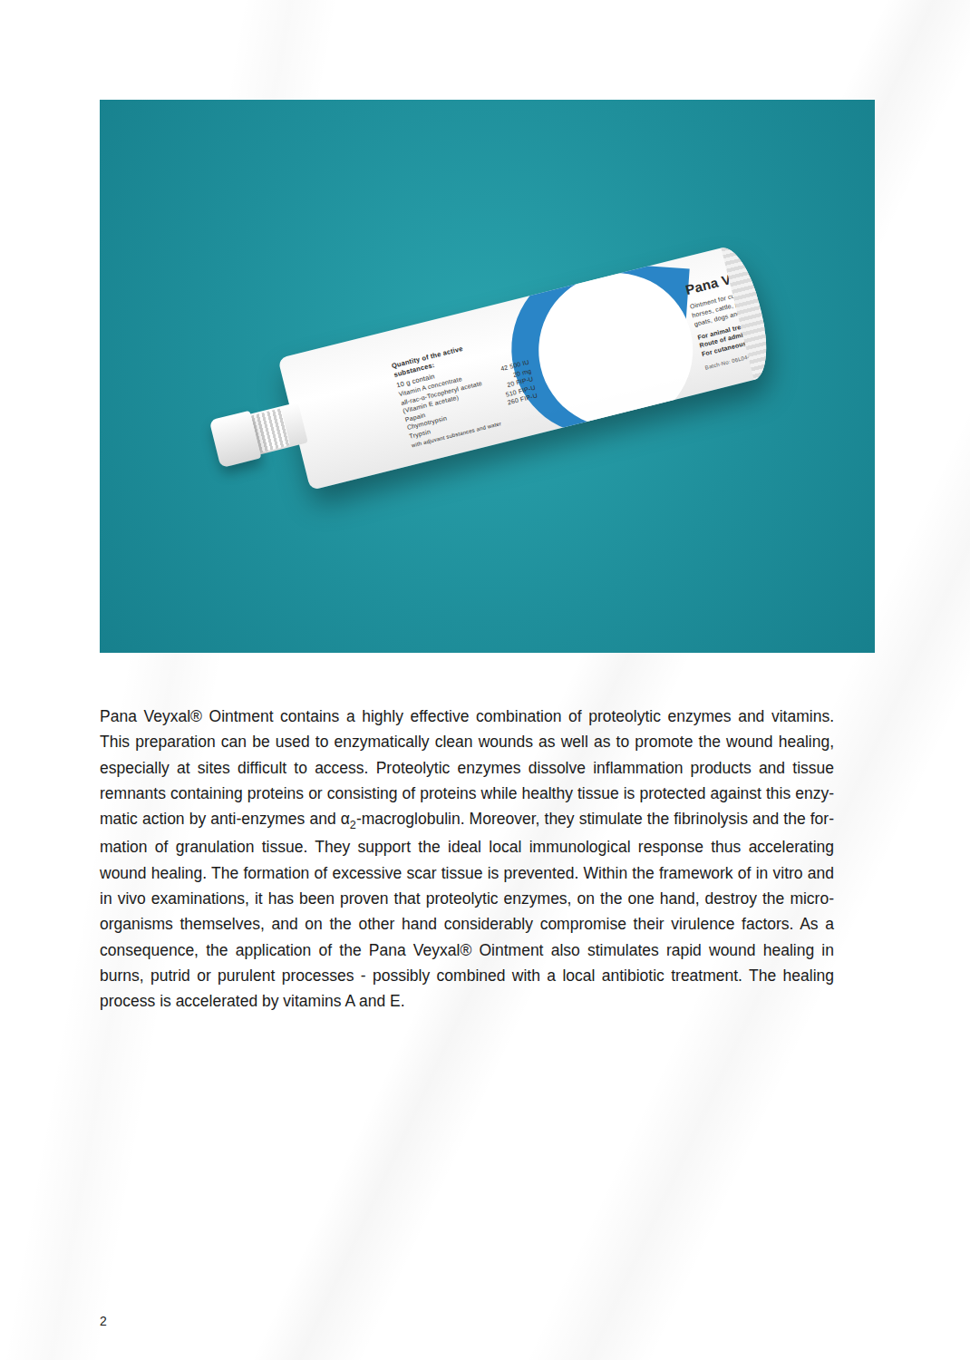Quantity of the active
substances:
10 g contain
| Vitamin A concentrate | 42 500 IU |
| all-rac-α-Tocopheryl acetate | 20 mg |
| (Vitamin E acetate) | 20 FIP-U |
| Papain | 510 FIP-U |
| Chymotrypsin | 260 FIP-U |
| Trypsin | |
with adjuvant substances and water
Pana Veyxal® Ointment
20 g
Ointment for cutaneous use for
horses, cattle, pigs, sheep,
goats, dogs and cats
For animal treatment only.
Route of administration:
For cutaneous use.
Batch-No: 06L044
Pana Veyxal® Ointment contains a highly effective combination of proteolytic enzymes and vitamins. This preparation can be used to enzymatically clean wounds as well as to promote the wound healing, especially at sites difficult to access. Proteolytic enzymes dissolve inflammation products and tissue remnants containing proteins or consisting of proteins while healthy tissue is protected against this enzymatic action by anti-enzymes and α2-macroglobulin. Moreover, they stimulate the fibrinolysis and the formation of granulation tissue. They support the ideal local immunological response thus accelerating wound healing. The formation of excessive scar tissue is prevented. Within the framework of in vitro and in vivo examinations, it has been proven that proteolytic enzymes, on the one hand, destroy the microorganisms themselves, and on the other hand considerably compromise their virulence factors. As a consequence, the application of the Pana Veyxal® Ointment also stimulates rapid wound healing in burns, putrid or purulent processes - possibly combined with a local antibiotic treatment. The healing process is accelerated by vitamins A and E.
2